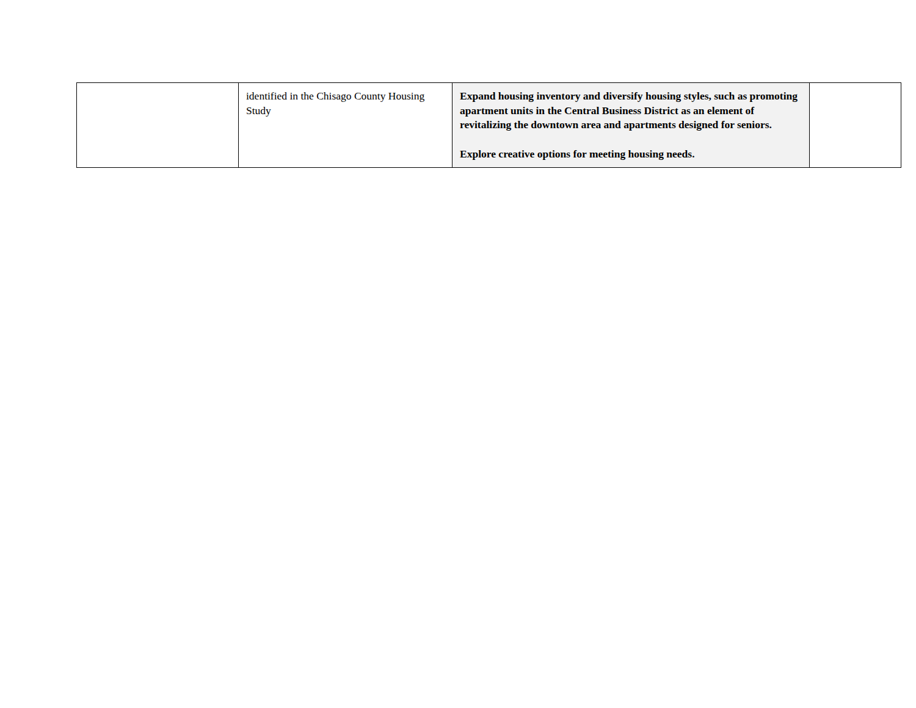| | identified in the Chisago County Housing Study | Expand housing inventory and diversify housing styles, such as promoting apartment units in the Central Business District as an element of revitalizing the downtown area and apartments designed for seniors. Explore creative options for meeting housing needs. | |